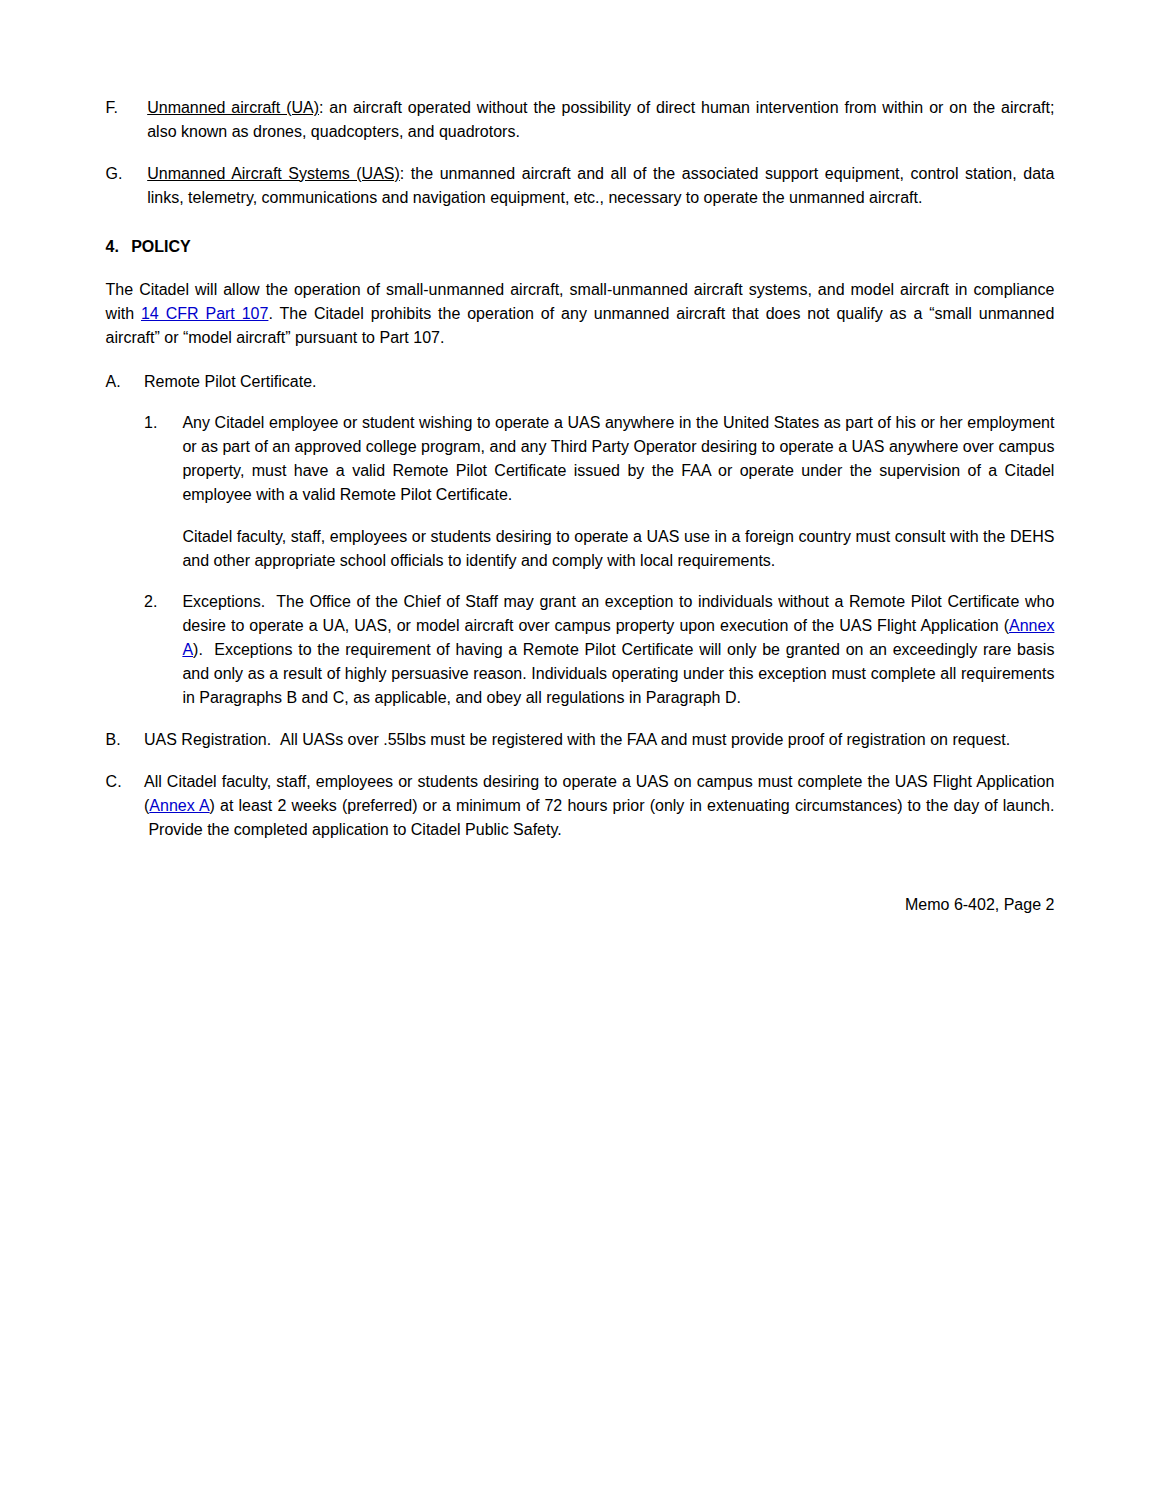F. Unmanned aircraft (UA): an aircraft operated without the possibility of direct human intervention from within or on the aircraft; also known as drones, quadcopters, and quadrotors.
G. Unmanned Aircraft Systems (UAS): the unmanned aircraft and all of the associated support equipment, control station, data links, telemetry, communications and navigation equipment, etc., necessary to operate the unmanned aircraft.
4. POLICY
The Citadel will allow the operation of small-unmanned aircraft, small-unmanned aircraft systems, and model aircraft in compliance with 14 CFR Part 107. The Citadel prohibits the operation of any unmanned aircraft that does not qualify as a “small unmanned aircraft” or “model aircraft” pursuant to Part 107.
A. Remote Pilot Certificate.
1. Any Citadel employee or student wishing to operate a UAS anywhere in the United States as part of his or her employment or as part of an approved college program, and any Third Party Operator desiring to operate a UAS anywhere over campus property, must have a valid Remote Pilot Certificate issued by the FAA or operate under the supervision of a Citadel employee with a valid Remote Pilot Certificate.
Citadel faculty, staff, employees or students desiring to operate a UAS use in a foreign country must consult with the DEHS and other appropriate school officials to identify and comply with local requirements.
2. Exceptions. The Office of the Chief of Staff may grant an exception to individuals without a Remote Pilot Certificate who desire to operate a UA, UAS, or model aircraft over campus property upon execution of the UAS Flight Application (Annex A). Exceptions to the requirement of having a Remote Pilot Certificate will only be granted on an exceedingly rare basis and only as a result of highly persuasive reason. Individuals operating under this exception must complete all requirements in Paragraphs B and C, as applicable, and obey all regulations in Paragraph D.
B. UAS Registration. All UASs over .55lbs must be registered with the FAA and must provide proof of registration on request.
C. All Citadel faculty, staff, employees or students desiring to operate a UAS on campus must complete the UAS Flight Application (Annex A) at least 2 weeks (preferred) or a minimum of 72 hours prior (only in extenuating circumstances) to the day of launch. Provide the completed application to Citadel Public Safety.
Memo 6-402, Page 2